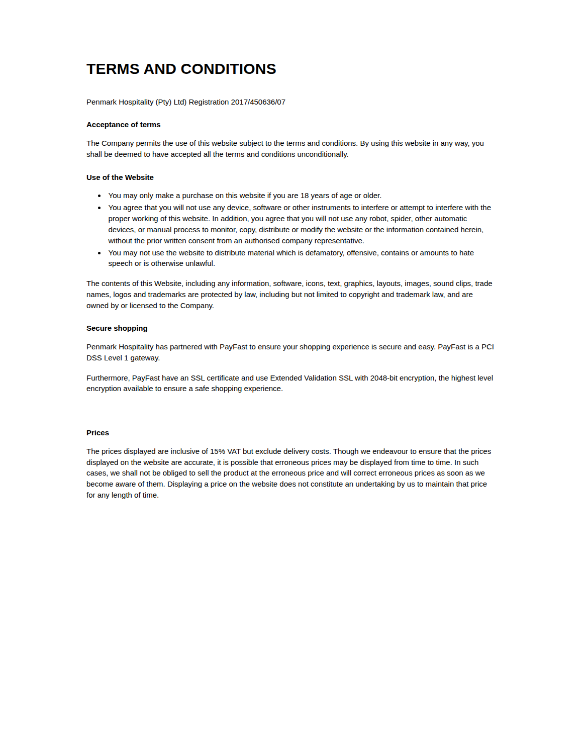TERMS AND CONDITIONS
Penmark Hospitality (Pty) Ltd) Registration 2017/450636/07
Acceptance of terms
The Company permits the use of this website subject to the terms and conditions. By using this website in any way, you shall be deemed to have accepted all the terms and conditions unconditionally.
Use of the Website
You may only make a purchase on this website if you are 18 years of age or older.
You agree that you will not use any device, software or other instruments to interfere or attempt to interfere with the proper working of this website. In addition, you agree that you will not use any robot, spider, other automatic devices, or manual process to monitor, copy, distribute or modify the website or the information contained herein, without the prior written consent from an authorised company representative.
You may not use the website to distribute material which is defamatory, offensive, contains or amounts to hate speech or is otherwise unlawful.
The contents of this Website, including any information, software, icons, text, graphics, layouts, images, sound clips, trade names, logos and trademarks are protected by law, including but not limited to copyright and trademark law, and are owned by or licensed to the Company.
Secure shopping
Penmark Hospitality has partnered with PayFast to ensure your shopping experience is secure and easy. PayFast is a PCI DSS Level 1 gateway.
Furthermore, PayFast have an SSL certificate and use Extended Validation SSL with 2048-bit encryption, the highest level encryption available to ensure a safe shopping experience.
Prices
The prices displayed are inclusive of 15% VAT but exclude delivery costs. Though we endeavour to ensure that the prices displayed on the website are accurate, it is possible that erroneous prices may be displayed from time to time. In such cases, we shall not be obliged to sell the product at the erroneous price and will correct erroneous prices as soon as we become aware of them. Displaying a price on the website does not constitute an undertaking by us to maintain that price for any length of time.